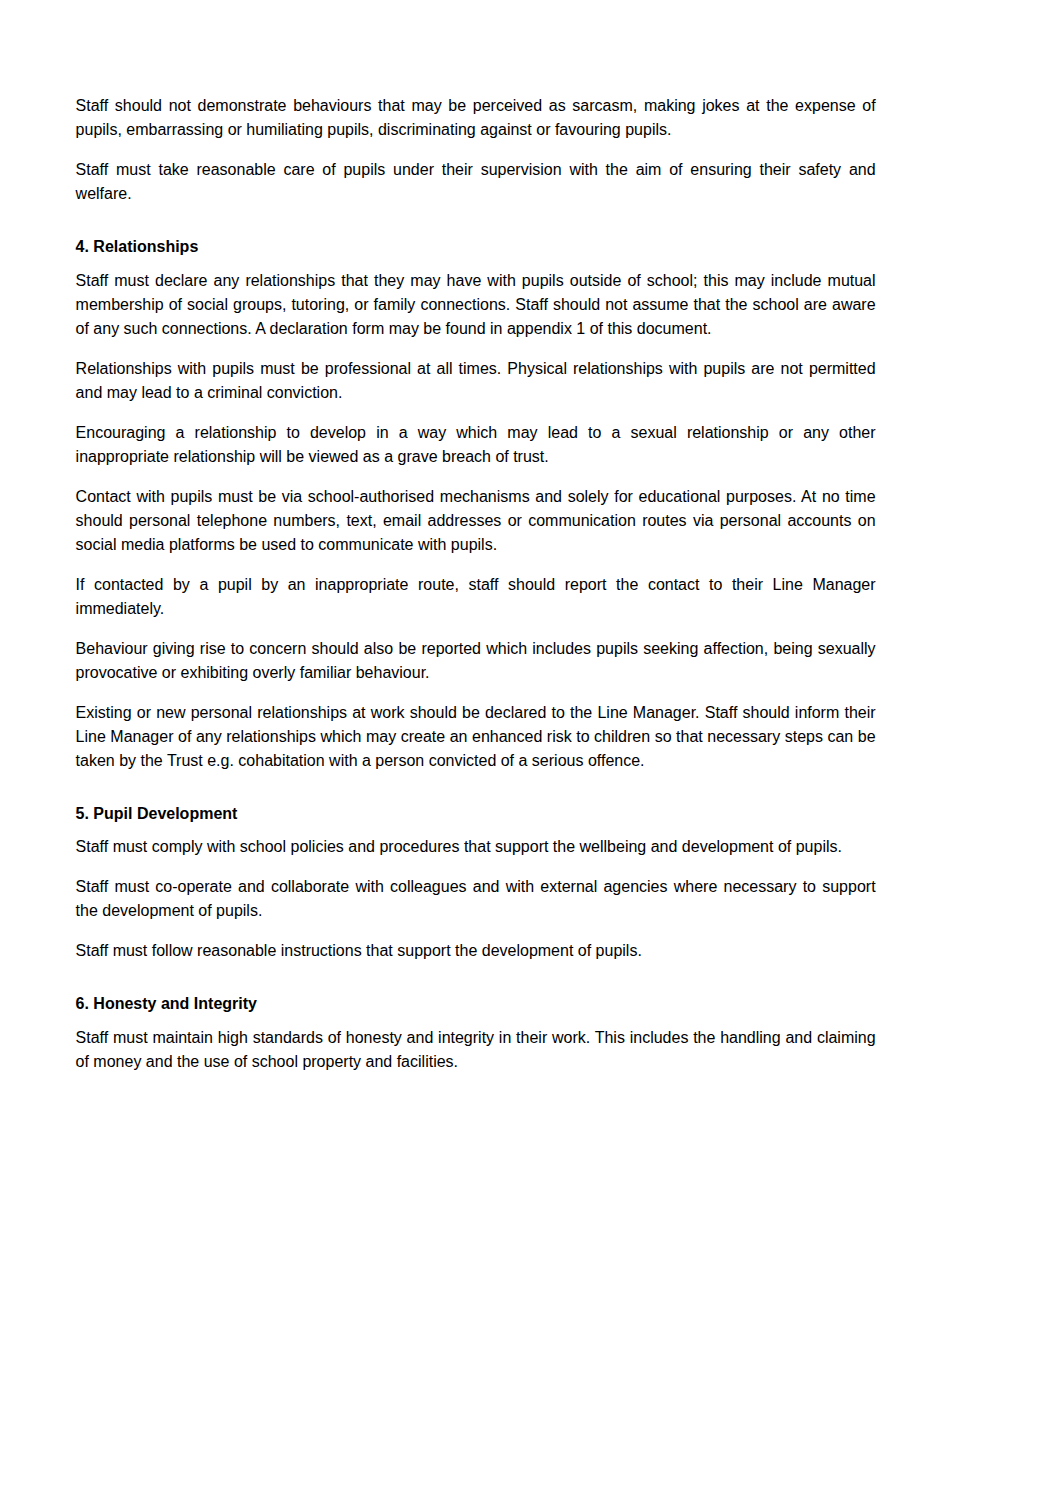Staff should not demonstrate behaviours that may be perceived as sarcasm, making jokes at the expense of pupils, embarrassing or humiliating pupils, discriminating against or favouring pupils.
Staff must take reasonable care of pupils under their supervision with the aim of ensuring their safety and welfare.
4. Relationships
Staff must declare any relationships that they may have with pupils outside of school; this may include mutual membership of social groups, tutoring, or family connections. Staff should not assume that the school are aware of any such connections. A declaration form may be found in appendix 1 of this document.
Relationships with pupils must be professional at all times. Physical relationships with pupils are not permitted and may lead to a criminal conviction.
Encouraging a relationship to develop in a way which may lead to a sexual relationship or any other inappropriate relationship will be viewed as a grave breach of trust.
Contact with pupils must be via school-authorised mechanisms and solely for educational purposes. At no time should personal telephone numbers, text, email addresses or communication routes via personal accounts on social media platforms be used to communicate with pupils.
If contacted by a pupil by an inappropriate route, staff should report the contact to their Line Manager immediately.
Behaviour giving rise to concern should also be reported which includes pupils seeking affection, being sexually provocative or exhibiting overly familiar behaviour.
Existing or new personal relationships at work should be declared to the Line Manager. Staff should inform their Line Manager of any relationships which may create an enhanced risk to children so that necessary steps can be taken by the Trust e.g. cohabitation with a person convicted of a serious offence.
5. Pupil Development
Staff must comply with school policies and procedures that support the wellbeing and development of pupils.
Staff must co-operate and collaborate with colleagues and with external agencies where necessary to support the development of pupils.
Staff must follow reasonable instructions that support the development of pupils.
6. Honesty and Integrity
Staff must maintain high standards of honesty and integrity in their work. This includes the handling and claiming of money and the use of school property and facilities.